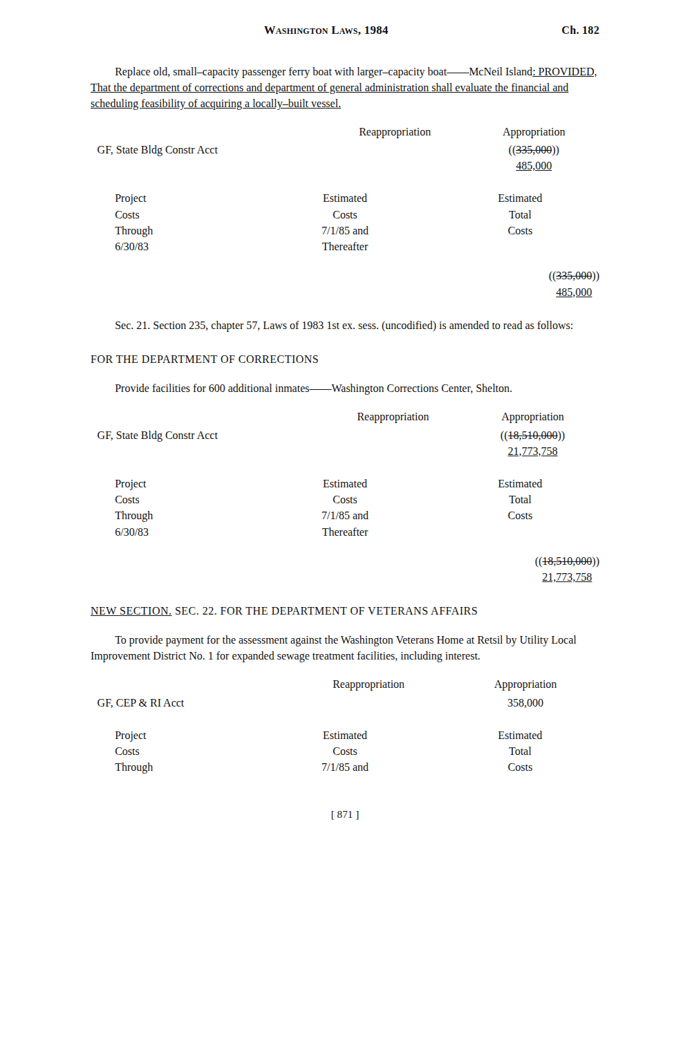Washington Laws, 1984
Ch. 182
Replace old, small–capacity passenger ferry boat with larger–capacity boat——McNeil Island: PROVIDED, That the department of corrections and department of general administration shall evaluate the financial and scheduling feasibility of acquiring a locally–built vessel.
| | Reappropriation | Appropriation |
| GF, State Bldg Constr Acct | | (( 335,000 )) 485,000 |
Project
Costs
Through
6/30/83
Estimated
Costs
7/1/85 and
Thereafter
Estimated
Total
Costs
((335,000))
485,000
Sec. 21. Section 235, chapter 57, Laws of 1983 1st ex. sess. (uncodified) is amended to read as follows:
For the Department of Corrections
Provide facilities for 600 additional inmates——Washington Corrections Center, Shelton.
| | Reappropriation | Appropriation |
| GF, State Bldg Constr Acct | | (( 18,510,000 )) 21,773,758 |
Project
Costs
Through
6/30/83
Estimated
Costs
7/1/85 and
Thereafter
Estimated
Total
Costs
((18,510,000))
21,773,758
New Section. Sec. 22. For the Department of Veterans Affairs
To provide payment for the assessment against the Washington Veterans Home at Retsil by Utility Local Improvement District No. 1 for expanded sewage treatment facilities, including interest.
| | Reappropriation | Appropriation |
| GF, CEP & RI Acct | | 358,000 |
Project
Costs
Through
Estimated
Costs
7/1/85 and
Estimated
Total
Costs
[ 871 ]